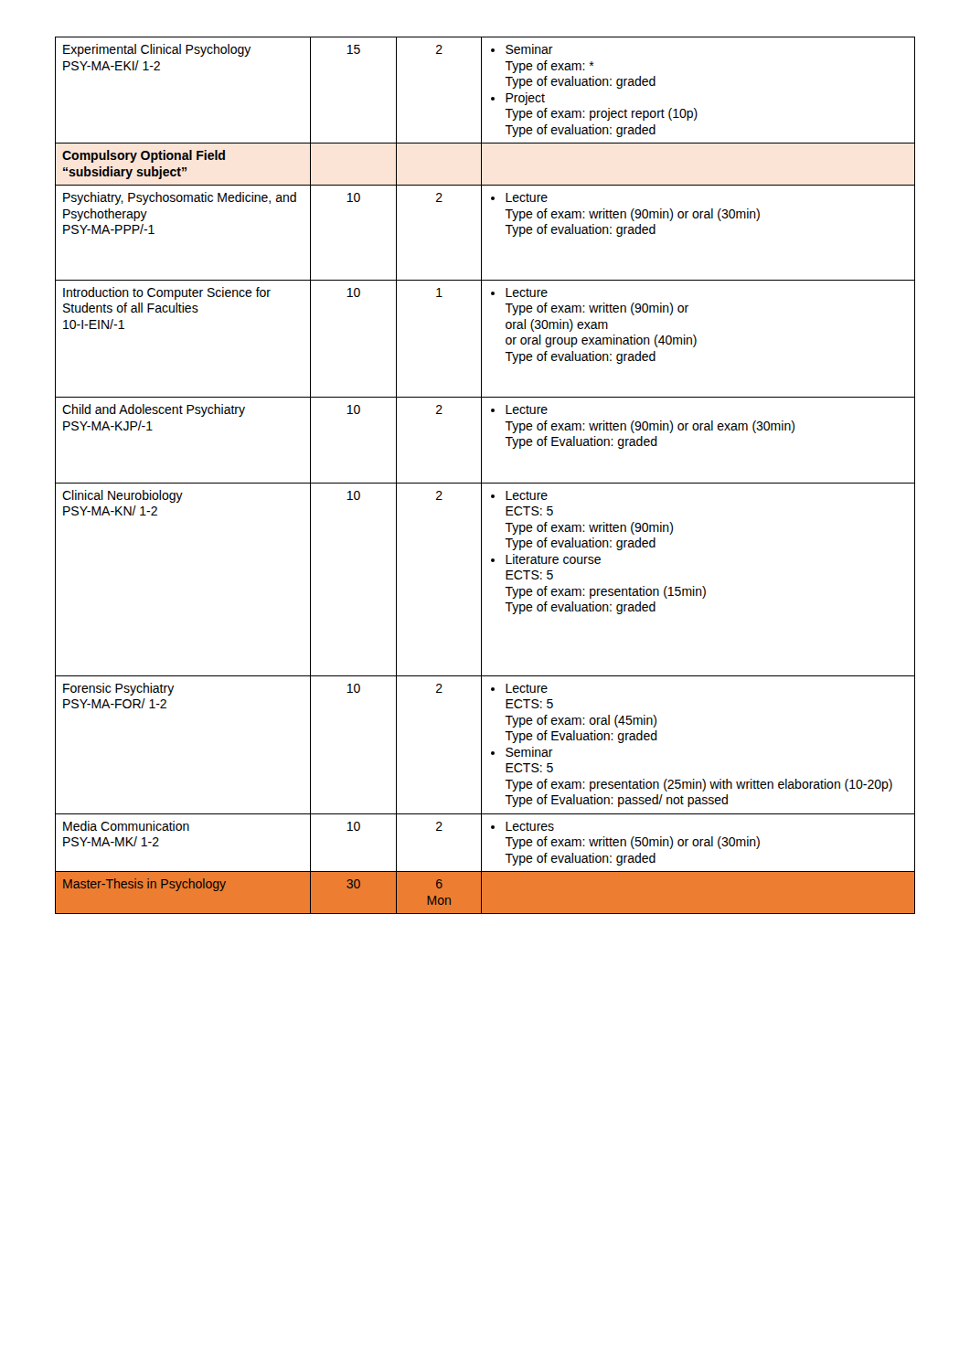| Experimental Clinical Psychology PSY-MA-EKI/ 1-2 | 15 | 2 | Seminar Type of exam: * Type of evaluation: graded Project Type of exam: project report (10p) Type of evaluation: graded |
| Compulsory Optional Field “subsidiary subject” | | | |
| Psychiatry, Psychosomatic Medicine, and Psychotherapy PSY-MA-PPP/-1 | 10 | 2 | Lecture Type of exam: written (90min) or oral (30min) Type of evaluation: graded |
| Introduction to Computer Science for Students of all Faculties 10-I-EIN/-1 | 10 | 1 | Lecture Type of exam: written (90min) or oral (30min) exam or oral group examination (40min) Type of evaluation: graded |
| Child and Adolescent Psychiatry PSY-MA-KJP/-1 | 10 | 2 | Lecture Type of exam: written (90min) or oral exam (30min) Type of Evaluation: graded |
| Clinical Neurobiology PSY-MA-KN/ 1-2 | 10 | 2 | Lecture ECTS: 5 Type of exam: written (90min) Type of evaluation: graded Literature course ECTS: 5 Type of exam: presentation (15min) Type of evaluation: graded |
| Forensic Psychiatry PSY-MA-FOR/ 1-2 | 10 | 2 | Lecture ECTS: 5 Type of exam: oral (45min) Type of Evaluation: graded Seminar ECTS: 5 Type of exam: presentation (25min) with written elaboration (10-20p) Type of Evaluation: passed/ not passed |
| Media Communication PSY-MA-MK/ 1-2 | 10 | 2 | Lectures Type of exam: written (50min) or oral (30min) Type of evaluation: graded |
| Master-Thesis in Psychology | 30 | 6 Mon | |